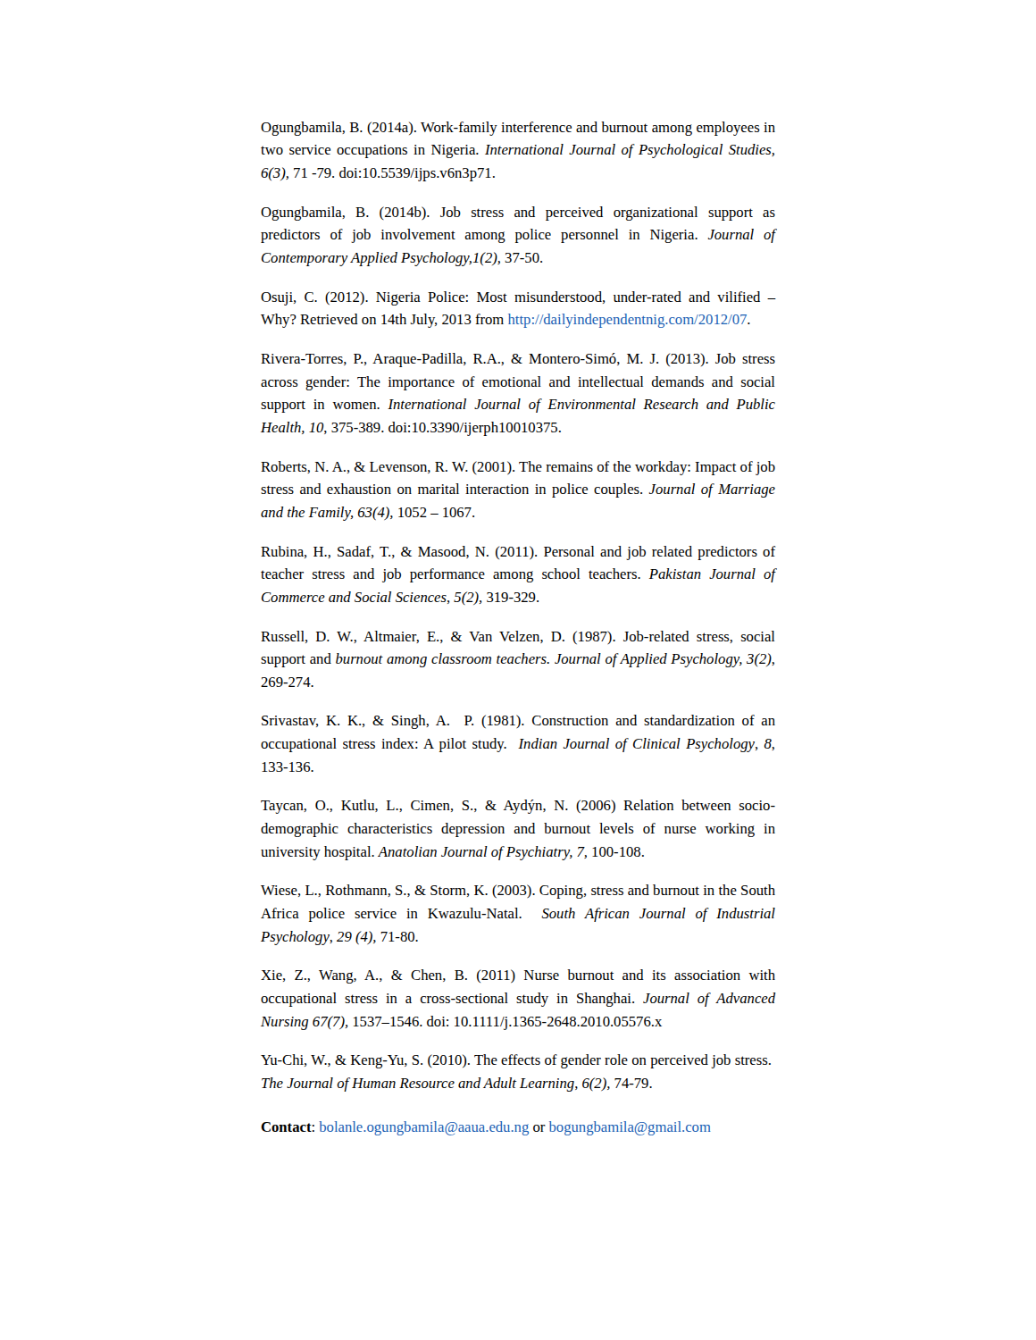Ogungbamila, B. (2014a). Work-family interference and burnout among employees in two service occupations in Nigeria. International Journal of Psychological Studies, 6(3), 71 -79. doi:10.5539/ijps.v6n3p71.
Ogungbamila, B. (2014b). Job stress and perceived organizational support as predictors of job involvement among police personnel in Nigeria. Journal of Contemporary Applied Psychology,1(2), 37-50.
Osuji, C. (2012). Nigeria Police: Most misunderstood, under-rated and vilified – Why? Retrieved on 14th July, 2013 from http://dailyindependentnig.com/2012/07.
Rivera-Torres, P., Araque-Padilla, R.A., & Montero-Simó, M. J. (2013). Job stress across gender: The importance of emotional and intellectual demands and social support in women. International Journal of Environmental Research and Public Health, 10, 375-389. doi:10.3390/ijerph10010375.
Roberts, N. A., & Levenson, R. W. (2001). The remains of the workday: Impact of job stress and exhaustion on marital interaction in police couples. Journal of Marriage and the Family, 63(4), 1052 – 1067.
Rubina, H., Sadaf, T., & Masood, N. (2011). Personal and job related predictors of teacher stress and job performance among school teachers. Pakistan Journal of Commerce and Social Sciences, 5(2), 319-329.
Russell, D. W., Altmaier, E., & Van Velzen, D. (1987). Job-related stress, social support and burnout among classroom teachers. Journal of Applied Psychology, 3(2), 269-274.
Srivastav, K. K., & Singh, A. P. (1981). Construction and standardization of an occupational stress index: A pilot study. Indian Journal of Clinical Psychology, 8, 133-136.
Taycan, O., Kutlu, L., Cimen, S., & Aydýn, N. (2006) Relation between socio-demographic characteristics depression and burnout levels of nurse working in university hospital. Anatolian Journal of Psychiatry, 7, 100-108.
Wiese, L., Rothmann, S., & Storm, K. (2003). Coping, stress and burnout in the South Africa police service in Kwazulu-Natal. South African Journal of Industrial Psychology, 29 (4), 71-80.
Xie, Z., Wang, A., & Chen, B. (2011) Nurse burnout and its association with occupational stress in a cross-sectional study in Shanghai. Journal of Advanced Nursing 67(7), 1537–1546. doi: 10.1111/j.1365-2648.2010.05576.x
Yu-Chi, W., & Keng-Yu, S. (2010). The effects of gender role on perceived job stress. The Journal of Human Resource and Adult Learning, 6(2), 74-79.
Contact: bolanle.ogungbamila@aaua.edu.ng or bogungbamila@gmail.com